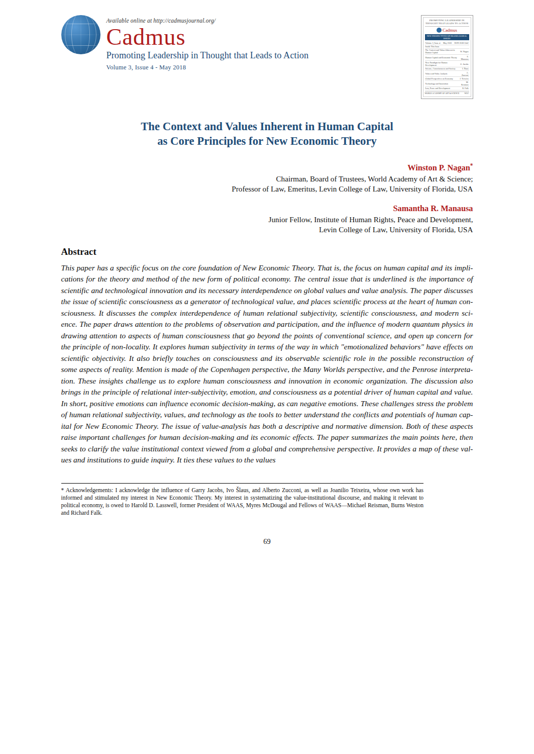Available online at http://cadmusjournal.org/
Cadmus
Promoting Leadership in Thought that Leads to Action
Volume 3, Issue 4 - May 2018
PROMOTING LEADERSHIP IN THOUGHT THAT LEADS TO ACTION
Cadmus
NEW PERSPECTIVES ON MAJOR GLOBAL ISSUES
| Volume 3, Issue 4 | May 2018 | ISSN 2038-5242 |
| Inside This Issue | |
| The Context and Values Inherent in Human Capital | W. Nagan |
| Human Capital and Economic Theory | S. Manausa |
| New Paradigm for Human Development | G. Jacobs |
| Science, Consciousness and Society | I. Šlaus |
| Values and Value Analysis | A. Zucconi |
| Global Perspectives on Economy | J. Teixeira |
| Technology and Innovation | M. Reisman |
| Law, Peace and Development | R. Falk |
WORLD ACADEMY OF ART & SCIENCE WUC
The Context and Values Inherent in Human Capital
as Core Principles for New Economic Theory
Winston P. Nagan*
Chairman, Board of Trustees, World Academy of Art & Science;
Professor of Law, Emeritus, Levin College of Law, University of Florida, USA
Samantha R. Manausa
Junior Fellow, Institute of Human Rights, Peace and Development,
Levin College of Law, University of Florida, USA
Abstract
This paper has a specific focus on the core foundation of New Economic Theory. That is, the focus on human capital and its implications for the theory and method of the new form of political economy. The central issue that is underlined is the importance of scientific and technological innovation and its necessary interdependence on global values and value analysis. The paper discusses the issue of scientific consciousness as a generator of technological value, and places scientific process at the heart of human consciousness. It discusses the complex interdependence of human relational subjectivity, scientific consciousness, and modern science. The paper draws attention to the problems of observation and participation, and the influence of modern quantum physics in drawing attention to aspects of human consciousness that go beyond the points of conventional science, and open up concern for the principle of non-locality. It explores human subjectivity in terms of the way in which "emotionalized behaviors" have effects on scientific objectivity. It also briefly touches on consciousness and its observable scientific role in the possible reconstruction of some aspects of reality. Mention is made of the Copenhagen perspective, the Many Worlds perspective, and the Penrose interpretation. These insights challenge us to explore human consciousness and innovation in economic organization. The discussion also brings in the principle of relational inter-subjectivity, emotion, and consciousness as a potential driver of human capital and value. In short, positive emotions can influence economic decision-making, as can negative emotions. These challenges stress the problem of human relational subjectivity, values, and technology as the tools to better understand the conflicts and potentials of human capital for New Economic Theory. The issue of value-analysis has both a descriptive and normative dimension. Both of these aspects raise important challenges for human decision-making and its economic effects. The paper summarizes the main points here, then seeks to clarify the value institutional context viewed from a global and comprehensive perspective. It provides a map of these values and institutions to guide inquiry. It ties these values to the values
* Acknowledgements: I acknowledge the influence of Garry Jacobs, Ivo Šlaus, and Alberto Zucconi, as well as Joanilio Teixeira, whose own work has informed and stimulated my interest in New Economic Theory. My interest in systematizing the value-institutional discourse, and making it relevant to political economy, is owed to Harold D. Lasswell, former President of WAAS, Myres McDougal and Fellows of WAAS—Michael Reisman, Burns Weston and Richard Falk.
69